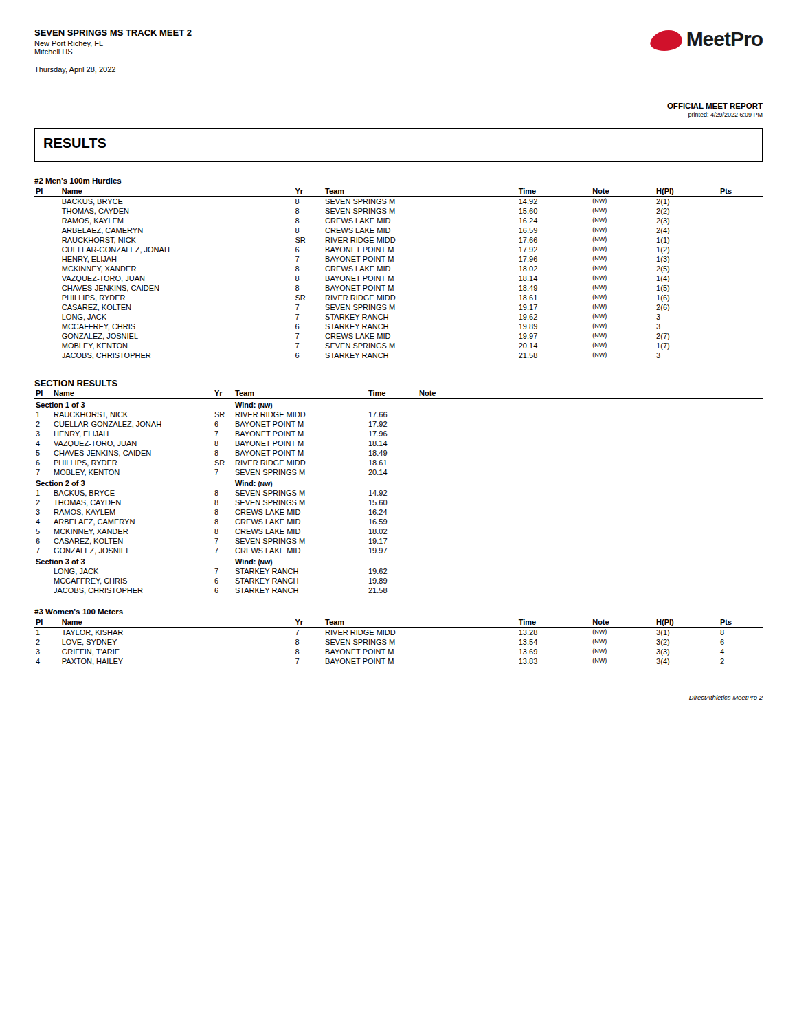SEVEN SPRINGS MS TRACK MEET 2
New Port Richey, FL
Mitchell HS
Thursday, April 28, 2022
Meet Pro
OFFICIAL MEET REPORT
printed: 4/29/2022 6:09 PM
RESULTS
#2 Men's 100m Hurdles
| Pl | Name | Yr | Team | Time | Note | H(Pl) | Pts |
| --- | --- | --- | --- | --- | --- | --- | --- |
| | BACKUS, BRYCE | 8 | SEVEN SPRINGS M | 14.92 | (NW) | 2(1) | |
| | THOMAS, CAYDEN | 8 | SEVEN SPRINGS M | 15.60 | (NW) | 2(2) | |
| | RAMOS, KAYLEM | 8 | CREWS LAKE MID | 16.24 | (NW) | 2(3) | |
| | ARBELAEZ, CAMERYN | 8 | CREWS LAKE MID | 16.59 | (NW) | 2(4) | |
| | RAUCKHORST, NICK | SR | RIVER RIDGE MIDD | 17.66 | (NW) | 1(1) | |
| | CUELLAR-GONZALEZ, JONAH | 6 | BAYONET POINT M | 17.92 | (NW) | 1(2) | |
| | HENRY, ELIJAH | 7 | BAYONET POINT M | 17.96 | (NW) | 1(3) | |
| | MCKINNEY, XANDER | 8 | CREWS LAKE MID | 18.02 | (NW) | 2(5) | |
| | VAZQUEZ-TORO, JUAN | 8 | BAYONET POINT M | 18.14 | (NW) | 1(4) | |
| | CHAVES-JENKINS, CAIDEN | 8 | BAYONET POINT M | 18.49 | (NW) | 1(5) | |
| | PHILLIPS, RYDER | SR | RIVER RIDGE MIDD | 18.61 | (NW) | 1(6) | |
| | CASAREZ, KOLTEN | 7 | SEVEN SPRINGS M | 19.17 | (NW) | 2(6) | |
| | LONG, JACK | 7 | STARKEY RANCH | 19.62 | (NW) | 3 | |
| | MCCAFFREY, CHRIS | 6 | STARKEY RANCH | 19.89 | (NW) | 3 | |
| | GONZALEZ, JOSNIEL | 7 | CREWS LAKE MID | 19.97 | (NW) | 2(7) | |
| | MOBLEY, KENTON | 7 | SEVEN SPRINGS M | 20.14 | (NW) | 1(7) | |
| | JACOBS, CHRISTOPHER | 6 | STARKEY RANCH | 21.58 | (NW) | 3 | |
SECTION RESULTS
| Pl | Name | Yr | Team | Time | Note | | |
| --- | --- | --- | --- | --- | --- | --- | --- |
| Section 1 of 3 | Wind: (NW) |
| 1 | RAUCKHORST, NICK | SR | RIVER RIDGE MIDD | 17.66 | | | |
| 2 | CUELLAR-GONZALEZ, JONAH | 6 | BAYONET POINT M | 17.92 | | | |
| 3 | HENRY, ELIJAH | 7 | BAYONET POINT M | 17.96 | | | |
| 4 | VAZQUEZ-TORO, JUAN | 8 | BAYONET POINT M | 18.14 | | | |
| 5 | CHAVES-JENKINS, CAIDEN | 8 | BAYONET POINT M | 18.49 | | | |
| 6 | PHILLIPS, RYDER | SR | RIVER RIDGE MIDD | 18.61 | | | |
| 7 | MOBLEY, KENTON | 7 | SEVEN SPRINGS M | 20.14 | | | |
| Section 2 of 3 | Wind: (NW) |
| 1 | BACKUS, BRYCE | 8 | SEVEN SPRINGS M | 14.92 | | | |
| 2 | THOMAS, CAYDEN | 8 | SEVEN SPRINGS M | 15.60 | | | |
| 3 | RAMOS, KAYLEM | 8 | CREWS LAKE MID | 16.24 | | | |
| 4 | ARBELAEZ, CAMERYN | 8 | CREWS LAKE MID | 16.59 | | | |
| 5 | MCKINNEY, XANDER | 8 | CREWS LAKE MID | 18.02 | | | |
| 6 | CASAREZ, KOLTEN | 7 | SEVEN SPRINGS M | 19.17 | | | |
| 7 | GONZALEZ, JOSNIEL | 7 | CREWS LAKE MID | 19.97 | | | |
| Section 3 of 3 | Wind: (NW) |
| | LONG, JACK | 7 | STARKEY RANCH | 19.62 | | | |
| | MCCAFFREY, CHRIS | 6 | STARKEY RANCH | 19.89 | | | |
| | JACOBS, CHRISTOPHER | 6 | STARKEY RANCH | 21.58 | | | |
#3 Women's 100 Meters
| Pl | Name | Yr | Team | Time | Note | H(Pl) | Pts |
| --- | --- | --- | --- | --- | --- | --- | --- |
| 1 | TAYLOR, KISHAR | 7 | RIVER RIDGE MIDD | 13.28 | (NW) | 3(1) | 8 |
| 2 | LOVE, SYDNEY | 8 | SEVEN SPRINGS M | 13.54 | (NW) | 3(2) | 6 |
| 3 | GRIFFIN, T'ARIE | 8 | BAYONET POINT M | 13.69 | (NW) | 3(3) | 4 |
| 4 | PAXTON, HAILEY | 7 | BAYONET POINT M | 13.83 | (NW) | 3(4) | 2 |
DirectAthletics MeetPro 2